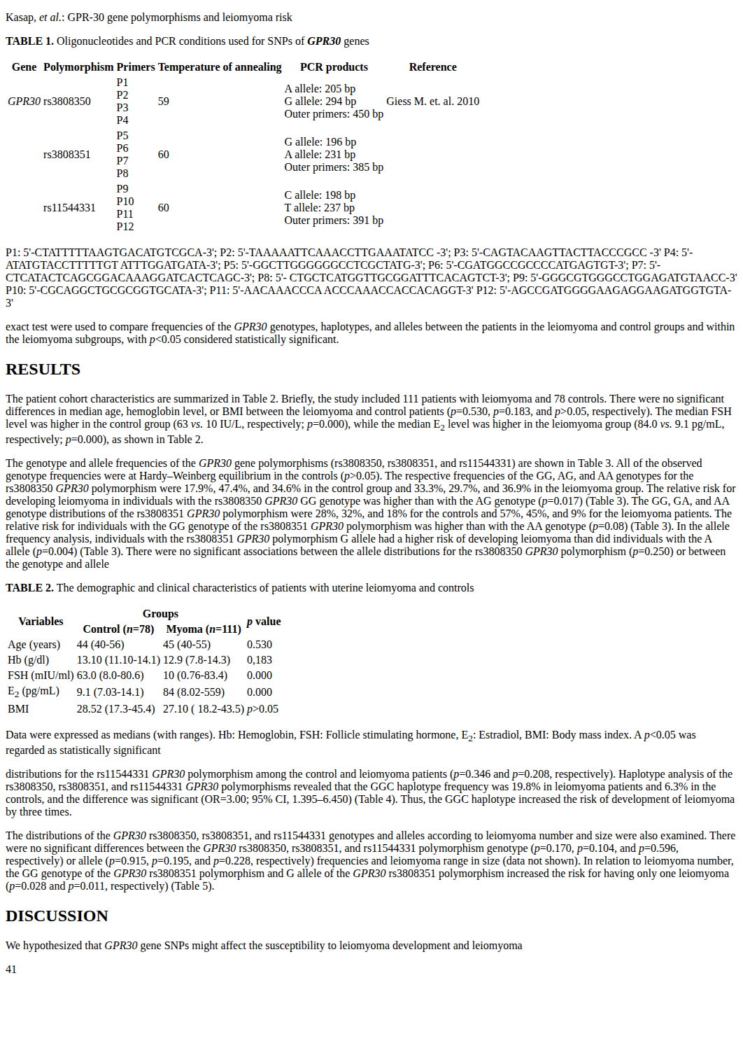Kasap, et al.: GPR-30 gene polymorphisms and leiomyoma risk
TABLE 1. Oligonucleotides and PCR conditions used for SNPs of GPR30 genes
| Gene | Polymorphism | Primers | Temperature of annealing | PCR products | Reference |
| --- | --- | --- | --- | --- | --- |
| GPR30 | rs3808350 | P1 P2 P3 P4 | 59 | A allele: 205 bp G allele: 294 bp Outer primers: 450 bp | Giess M. et. al. 2010 |
| | rs3808351 | P5 P6 P7 P8 | 60 | G allele: 196 bp A allele: 231 bp Outer primers: 385 bp | |
| | rs11544331 | P9 P10 P11 P12 | 60 | C allele: 198 bp T allele: 237 bp Outer primers: 391 bp | |
P1: 5'-CTATTTTTAAGTGACATGTCGCA-3'; P2: 5'-TAAAAATTCAAACCTTGAAATATCC -3'; P3: 5'-CAGTACAAGTTACTTACCCGCC -3' P4: 5'-ATATGTACCTTTTTGT ATTTGGATGATA-3'; P5: 5'-GGCTTGGGGGGCCTCGCTATG-3'; P6: 5'-CGATGGCCGCCCCATGAGTGT-3'; P7: 5'-CTCATACTCAGCGGACAAAGGATCACTCAGC-3'; P8: 5'- CTGCTCATGGTTGCGGATTTCACAGTCT-3'; P9: 5'-GGGCGTGGGCCTGGAGATGTAACC-3' P10: 5'-CGCAGGCTGCGCGGTGCATA-3'; P11: 5'-AACAAACCCA ACCCAAACCACCACAGGT-3' P12: 5'-AGCCGATGGGGAAGAGGAAGATGGTGTA-3'
exact test were used to compare frequencies of the GPR30 genotypes, haplotypes, and alleles between the patients in the leiomyoma and control groups and within the leiomyoma subgroups, with p<0.05 considered statistically significant.
RESULTS
The patient cohort characteristics are summarized in Table 2. Briefly, the study included 111 patients with leiomyoma and 78 controls. There were no significant differences in median age, hemoglobin level, or BMI between the leiomyoma and control patients (p=0.530, p=0.183, and p>0.05, respectively). The median FSH level was higher in the control group (63 vs. 10 IU/L, respectively; p=0.000), while the median E2 level was higher in the leiomyoma group (84.0 vs. 9.1 pg/mL, respectively; p=0.000), as shown in Table 2.
The genotype and allele frequencies of the GPR30 gene polymorphisms (rs3808350, rs3808351, and rs11544331) are shown in Table 3. All of the observed genotype frequencies were at Hardy–Weinberg equilibrium in the controls (p>0.05). The respective frequencies of the GG, AG, and AA genotypes for the rs3808350 GPR30 polymorphism were 17.9%, 47.4%, and 34.6% in the control group and 33.3%, 29.7%, and 36.9% in the leiomyoma group. The relative risk for developing leiomyoma in individuals with the rs3808350 GPR30 GG genotype was higher than with the AG genotype (p=0.017) (Table 3). The GG, GA, and AA genotype distributions of the rs3808351 GPR30 polymorphism were 28%, 32%, and 18% for the controls and 57%, 45%, and 9% for the leiomyoma patients. The relative risk for individuals with the GG genotype of the rs3808351 GPR30 polymorphism was higher than with the AA genotype (p=0.08) (Table 3). In the allele frequency analysis, individuals with the rs3808351 GPR30 polymorphism G allele had a higher risk of developing leiomyoma than did individuals with the A allele (p=0.004) (Table 3). There were no significant associations between the allele distributions for the rs3808350 GPR30 polymorphism (p=0.250) or between the genotype and allele
TABLE 2. The demographic and clinical characteristics of patients with uterine leiomyoma and controls
| Variables | Groups | p value |
| --- | --- | --- |
| Control ( n =78) | Myoma ( n =111) |
| Age (years) | 44 (40-56) | 45 (40-55) | 0.530 |
| Hb (g/dl) | 13.10 (11.10-14.1) | 12.9 (7.8-14.3) | 0,183 |
| FSH (mIU/ml) | 63.0 (8.0-80.6) | 10 (0.76-83.4) | 0.000 |
| E 2 (pg/mL) | 9.1 (7.03-14.1) | 84 (8.02-559) | 0.000 |
| BMI | 28.52 (17.3-45.4) | 27.10 ( 18.2-43.5) | p >0.05 |
Data were expressed as medians (with ranges). Hb: Hemoglobin, FSH: Follicle stimulating hormone, E2: Estradiol, BMI: Body mass index. A p<0.05 was regarded as statistically significant
distributions for the rs11544331 GPR30 polymorphism among the control and leiomyoma patients (p=0.346 and p=0.208, respectively). Haplotype analysis of the rs3808350, rs3808351, and rs11544331 GPR30 polymorphisms revealed that the GGC haplotype frequency was 19.8% in leiomyoma patients and 6.3% in the controls, and the difference was significant (OR=3.00; 95% CI, 1.395–6.450) (Table 4). Thus, the GGC haplotype increased the risk of development of leiomyoma by three times.
The distributions of the GPR30 rs3808350, rs3808351, and rs11544331 genotypes and alleles according to leiomyoma number and size were also examined. There were no significant differences between the GPR30 rs3808350, rs3808351, and rs11544331 polymorphism genotype (p=0.170, p=0.104, and p=0.596, respectively) or allele (p=0.915, p=0.195, and p=0.228, respectively) frequencies and leiomyoma range in size (data not shown). In relation to leiomyoma number, the GG genotype of the GPR30 rs3808351 polymorphism and G allele of the GPR30 rs3808351 polymorphism increased the risk for having only one leiomyoma (p=0.028 and p=0.011, respectively) (Table 5).
DISCUSSION
We hypothesized that GPR30 gene SNPs might affect the susceptibility to leiomyoma development and leiomyoma
41